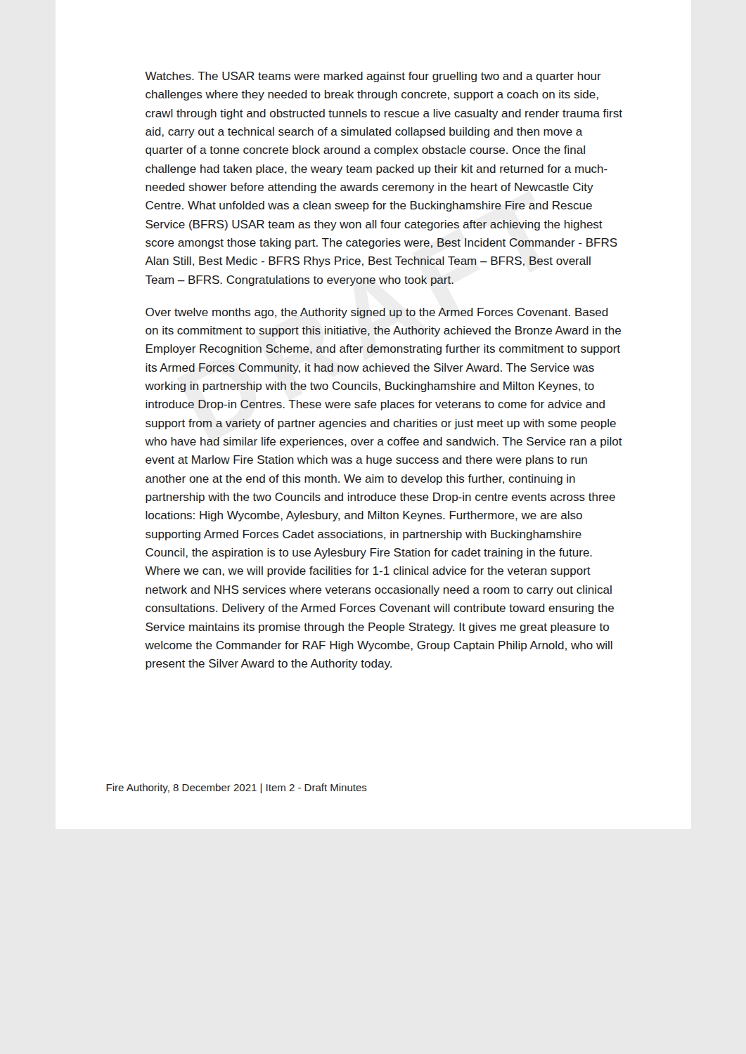DRAFT
Watches. The USAR teams were marked against four gruelling two and a quarter hour challenges where they needed to break through concrete, support a coach on its side, crawl through tight and obstructed tunnels to rescue a live casualty and render trauma first aid, carry out a technical search of a simulated collapsed building and then move a quarter of a tonne concrete block around a complex obstacle course. Once the final challenge had taken place, the weary team packed up their kit and returned for a much-needed shower before attending the awards ceremony in the heart of Newcastle City Centre. What unfolded was a clean sweep for the Buckinghamshire Fire and Rescue Service (BFRS) USAR team as they won all four categories after achieving the highest score amongst those taking part. The categories were, Best Incident Commander - BFRS Alan Still, Best Medic - BFRS Rhys Price, Best Technical Team – BFRS, Best overall Team – BFRS. Congratulations to everyone who took part.
Over twelve months ago, the Authority signed up to the Armed Forces Covenant. Based on its commitment to support this initiative, the Authority achieved the Bronze Award in the Employer Recognition Scheme, and after demonstrating further its commitment to support its Armed Forces Community, it had now achieved the Silver Award. The Service was working in partnership with the two Councils, Buckinghamshire and Milton Keynes, to introduce Drop-in Centres. These were safe places for veterans to come for advice and support from a variety of partner agencies and charities or just meet up with some people who have had similar life experiences, over a coffee and sandwich. The Service ran a pilot event at Marlow Fire Station which was a huge success and there were plans to run another one at the end of this month. We aim to develop this further, continuing in partnership with the two Councils and introduce these Drop-in centre events across three locations: High Wycombe, Aylesbury, and Milton Keynes. Furthermore, we are also supporting Armed Forces Cadet associations, in partnership with Buckinghamshire Council, the aspiration is to use Aylesbury Fire Station for cadet training in the future. Where we can, we will provide facilities for 1-1 clinical advice for the veteran support network and NHS services where veterans occasionally need a room to carry out clinical consultations. Delivery of the Armed Forces Covenant will contribute toward ensuring the Service maintains its promise through the People Strategy. It gives me great pleasure to welcome the Commander for RAF High Wycombe, Group Captain Philip Arnold, who will present the Silver Award to the Authority today.
Fire Authority, 8 December 2021 | Item 2 - Draft Minutes